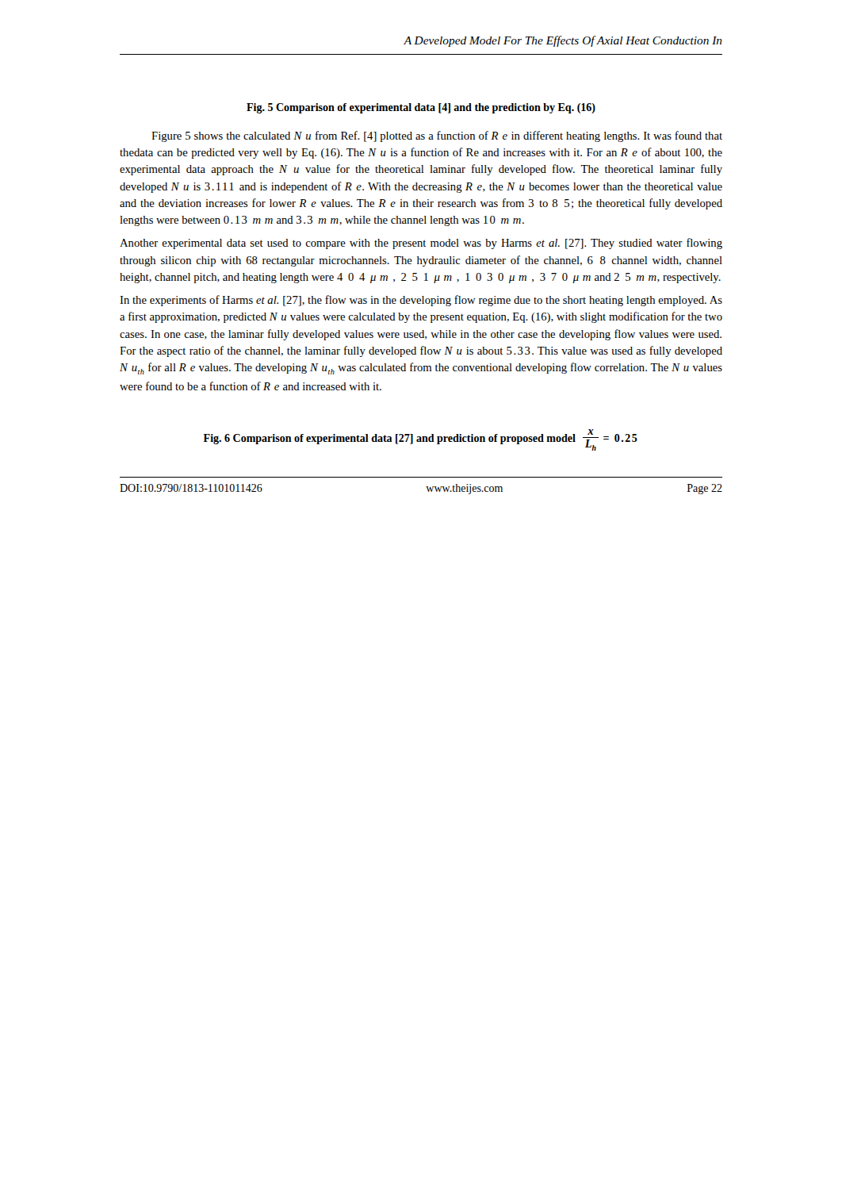A Developed Model For The Effects Of Axial Heat Conduction In
Fig. 5 Comparison of experimental data [4] and the prediction by Eq. (16)
Figure 5 shows the calculated N u from Ref. [4] plotted as a function of R e in different heating lengths. It was found that thedata can be predicted very well by Eq. (16). The N u is a function of Re and increases with it. For an R e of about 100, the experimental data approach the N u value for the theoretical laminar fully developed flow. The theoretical laminar fully developed N u is 3.111 and is independent of R e. With the decreasing R e, the N u becomes lower than the theoretical value and the deviation increases for lower R e values. The R e in their research was from 3 to 8 5; the theoretical fully developed lengths were between 0.13 m m and 3.3 m m, while the channel length was 10 m m.
Another experimental data set used to compare with the present model was by Harms et al. [27]. They studied water flowing through silicon chip with 68 rectangular microchannels. The hydraulic diameter of the channel, 6 8 channel width, channel height, channel pitch, and heating length were 4 0 4 μ m , 2 5 1 μ m , 1 0 3 0 μ m , 3 7 0 μ m and 2 5 m m, respectively.
In the experiments of Harms et al. [27], the flow was in the developing flow regime due to the short heating length employed. As a first approximation, predicted N u values were calculated by the present equation, Eq. (16), with slight modification for the two cases. In one case, the laminar fully developed values were used, while in the other case the developing flow values were used. For the aspect ratio of the channel, the laminar fully developed flow N u is about 5.33. This value was used as fully developed N uth for all R e values. The developing N uth was calculated from the conventional developing flow correlation. The N u values were found to be a function of R e and increased with it.
Fig. 6 Comparison of experimental data [27] and prediction of proposed model xLh = 0.25
DOI:10.9790/1813-1101011426
www.theijes.com
Page 22